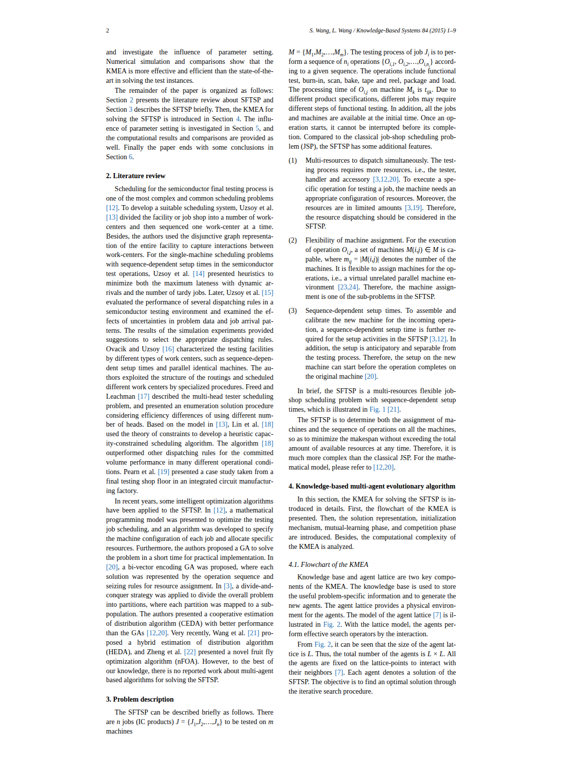2 S. Wang, L. Wang / Knowledge-Based Systems 84 (2015) 1–9
and investigate the influence of parameter setting. Numerical simulation and comparisons show that the KMEA is more effective and efficient than the state-of-the-art in solving the test instances.
The remainder of the paper is organized as follows: Section 2 presents the literature review about SFTSP and Section 3 describes the SFTSP briefly. Then, the KMEA for solving the SFTSP is introduced in Section 4. The influence of parameter setting is investigated in Section 5, and the computational results and comparisons are provided as well. Finally the paper ends with some conclusions in Section 6.
2. Literature review
Scheduling for the semiconductor final testing process is one of the most complex and common scheduling problems [12]. To develop a suitable scheduling system, Uzsoy et al. [13] divided the facility or job shop into a number of work-centers and then sequenced one work-center at a time. Besides, the authors used the disjunctive graph representation of the entire facility to capture interactions between work-centers. For the single-machine scheduling problems with sequence-dependent setup times in the semiconductor test operations, Uzsoy et al. [14] presented heuristics to minimize both the maximum lateness with dynamic arrivals and the number of tardy jobs. Later, Uzsoy et al. [15] evaluated the performance of several dispatching rules in a semiconductor testing environment and examined the effects of uncertainties in problem data and job arrival patterns. The results of the simulation experiments provided suggestions to select the appropriate dispatching rules. Ovacik and Uzsoy [16] characterized the testing facilities by different types of work centers, such as sequence-dependent setup times and parallel identical machines. The authors exploited the structure of the routings and scheduled different work centers by specialized procedures. Freed and Leachman [17] described the multi-head tester scheduling problem, and presented an enumeration solution procedure considering efficiency differences of using different number of heads. Based on the model in [13], Lin et al. [18] used the theory of constraints to develop a heuristic capacity-constrained scheduling algorithm. The algorithm [18] outperformed other dispatching rules for the committed volume performance in many different operational conditions. Pearn et al. [19] presented a case study taken from a final testing shop floor in an integrated circuit manufacturing factory.
In recent years, some intelligent optimization algorithms have been applied to the SFTSP. In [12], a mathematical programming model was presented to optimize the testing job scheduling, and an algorithm was developed to specify the machine configuration of each job and allocate specific resources. Furthermore, the authors proposed a GA to solve the problem in a short time for practical implementation. In [20], a bi-vector encoding GA was proposed, where each solution was represented by the operation sequence and seizing rules for resource assignment. In [3], a divide-and-conquer strategy was applied to divide the overall problem into partitions, where each partition was mapped to a sub-population. The authors presented a cooperative estimation of distribution algorithm (CEDA) with better performance than the GAs [12,20]. Very recently, Wang et al. [21] proposed a hybrid estimation of distribution algorithm (HEDA), and Zheng et al. [22] presented a novel fruit fly optimization algorithm (nFOA). However, to the best of our knowledge, there is no reported work about multi-agent based algorithms for solving the SFTSP.
3. Problem description
The SFTSP can be described briefly as follows. There are n jobs (IC products) J = {J1,J2,…,Jn} to be tested on m machines
M = {M1,M2,…,Mm}. The testing process of job Ji is to perform a sequence of ni operations {Oi,1, Oi,2,…,Oi,ni} according to a given sequence. The operations include functional test, burn-in, scan, bake, tape and reel, package and load. The processing time of Oi,j on machine Mk is tijk. Due to different product specifications, different jobs may require different steps of functional testing. In addition, all the jobs and machines are available at the initial time. Once an operation starts, it cannot be interrupted before its completion. Compared to the classical job-shop scheduling problem (JSP), the SFTSP has some additional features.
Multi-resources to dispatch simultaneously. The testing process requires more resources, i.e., the tester, handler and accessory [3,12,20]. To execute a specific operation for testing a job, the machine needs an appropriate configuration of resources. Moreover, the resources are in limited amounts [3,19]. Therefore, the resource dispatching should be considered in the SFTSP.
Flexibility of machine assignment. For the execution of operation Oi,j, a set of machines M(i,j) ∈ M is capable, where mij = |M(i,j)| denotes the number of the machines. It is flexible to assign machines for the operations, i.e., a virtual unrelated parallel machine environment [23,24]. Therefore, the machine assignment is one of the sub-problems in the SFTSP.
Sequence-dependent setup times. To assemble and calibrate the new machine for the incoming operation, a sequence-dependent setup time is further required for the setup activities in the SFTSP [3,12]. In addition, the setup is anticipatory and separable from the testing process. Therefore, the setup on the new machine can start before the operation completes on the original machine [20].
In brief, the SFTSP is a multi-resources flexible job-shop scheduling problem with sequence-dependent setup times, which is illustrated in Fig. 1 [21].
The SFTSP is to determine both the assignment of machines and the sequence of operations on all the machines, so as to minimize the makespan without exceeding the total amount of available resources at any time. Therefore, it is much more complex than the classical JSP. For the mathematical model, please refer to [12,20].
4. Knowledge-based multi-agent evolutionary algorithm
In this section, the KMEA for solving the SFTSP is introduced in details. First, the flowchart of the KMEA is presented. Then, the solution representation, initialization mechanism, mutual-learning phase, and competition phase are introduced. Besides, the computational complexity of the KMEA is analyzed.
4.1. Flowchart of the KMEA
Knowledge base and agent lattice are two key components of the KMEA. The knowledge base is used to store the useful problem-specific information and to generate the new agents. The agent lattice provides a physical environment for the agents. The model of the agent lattice [7] is illustrated in Fig. 2. With the lattice model, the agents perform effective search operators by the interaction.
From Fig. 2, it can be seen that the size of the agent lattice is L. Thus, the total number of the agents is L × L. All the agents are fixed on the lattice-points to interact with their neighbors [7]. Each agent denotes a solution of the SFTSP. The objective is to find an optimal solution through the iterative search procedure.